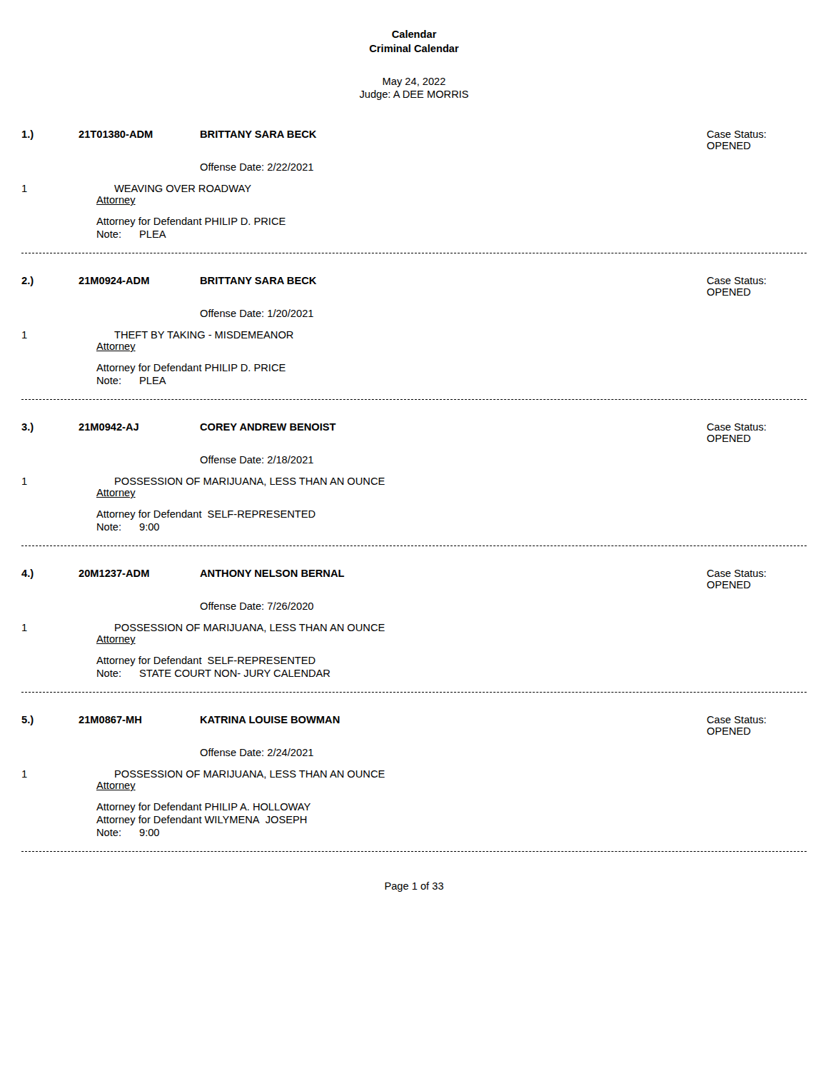Calendar
Criminal Calendar
May 24, 2022
Judge: A DEE MORRIS
1.)
21T01380-ADM
BRITTANY SARA BECK
Case Status:
OPENED
Offense Date: 2/22/2021
1
WEAVING OVER ROADWAY
Attorney
Attorney for Defendant PHILIP D. PRICE
Note: PLEA
2.)
21M0924-ADM
BRITTANY SARA BECK
Case Status:
OPENED
Offense Date: 1/20/2021
1
THEFT BY TAKING - MISDEMEANOR
Attorney
Attorney for Defendant PHILIP D. PRICE
Note: PLEA
3.)
21M0942-AJ
COREY ANDREW BENOIST
Case Status:
OPENED
Offense Date: 2/18/2021
1
POSSESSION OF MARIJUANA, LESS THAN AN OUNCE
Attorney
Attorney for Defendant SELF-REPRESENTED
Note: 9:00
4.)
20M1237-ADM
ANTHONY NELSON BERNAL
Case Status:
OPENED
Offense Date: 7/26/2020
1
POSSESSION OF MARIJUANA, LESS THAN AN OUNCE
Attorney
Attorney for Defendant SELF-REPRESENTED
Note: STATE COURT NON- JURY CALENDAR
5.)
21M0867-MH
KATRINA LOUISE BOWMAN
Case Status:
OPENED
Offense Date: 2/24/2021
1
POSSESSION OF MARIJUANA, LESS THAN AN OUNCE
Attorney
Attorney for Defendant PHILIP A. HOLLOWAY
Attorney for Defendant WILYMENA JOSEPH
Note: 9:00
Page 1 of 33